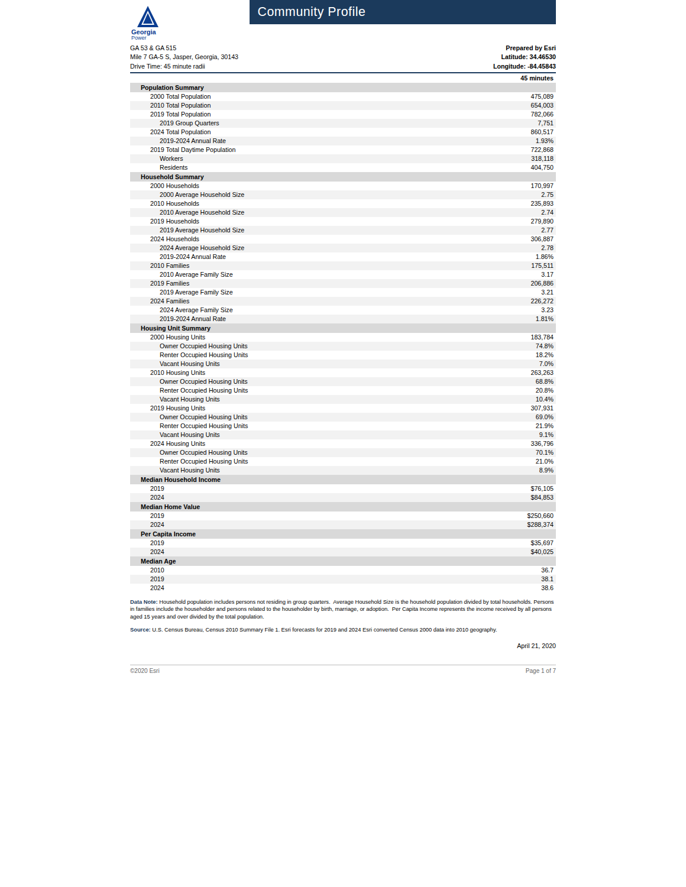Georgia Power
Community Profile
GA 53 & GA 515
Mile 7 GA-5 S, Jasper, Georgia, 30143
Drive Time: 45 minute radii
Prepared by Esri
Latitude: 34.46530
Longitude: -84.45843
| | 45 minutes |
| Population Summary | |
| 2000 Total Population | 475,089 |
| 2010 Total Population | 654,003 |
| 2019 Total Population | 782,066 |
| 2019 Group Quarters | 7,751 |
| 2024 Total Population | 860,517 |
| 2019-2024 Annual Rate | 1.93% |
| 2019 Total Daytime Population | 722,868 |
| Workers | 318,118 |
| Residents | 404,750 |
| Household Summary | |
| 2000 Households | 170,997 |
| 2000 Average Household Size | 2.75 |
| 2010 Households | 235,893 |
| 2010 Average Household Size | 2.74 |
| 2019 Households | 279,890 |
| 2019 Average Household Size | 2.77 |
| 2024 Households | 306,887 |
| 2024 Average Household Size | 2.78 |
| 2019-2024 Annual Rate | 1.86% |
| 2010 Families | 175,511 |
| 2010 Average Family Size | 3.17 |
| 2019 Families | 206,886 |
| 2019 Average Family Size | 3.21 |
| 2024 Families | 226,272 |
| 2024 Average Family Size | 3.23 |
| 2019-2024 Annual Rate | 1.81% |
| Housing Unit Summary | |
| 2000 Housing Units | 183,784 |
| Owner Occupied Housing Units | 74.8% |
| Renter Occupied Housing Units | 18.2% |
| Vacant Housing Units | 7.0% |
| 2010 Housing Units | 263,263 |
| Owner Occupied Housing Units | 68.8% |
| Renter Occupied Housing Units | 20.8% |
| Vacant Housing Units | 10.4% |
| 2019 Housing Units | 307,931 |
| Owner Occupied Housing Units | 69.0% |
| Renter Occupied Housing Units | 21.9% |
| Vacant Housing Units | 9.1% |
| 2024 Housing Units | 336,796 |
| Owner Occupied Housing Units | 70.1% |
| Renter Occupied Housing Units | 21.0% |
| Vacant Housing Units | 8.9% |
| Median Household Income | |
| 2019 | $76,105 |
| 2024 | $84,853 |
| Median Home Value | |
| 2019 | $250,660 |
| 2024 | $288,374 |
| Per Capita Income | |
| 2019 | $35,697 |
| 2024 | $40,025 |
| Median Age | |
| 2010 | 36.7 |
| 2019 | 38.1 |
| 2024 | 38.6 |
Data Note: Household population includes persons not residing in group quarters. Average Household Size is the household population divided by total households. Persons in families include the householder and persons related to the householder by birth, marriage, or adoption. Per Capita Income represents the income received by all persons aged 15 years and over divided by the total population.
Source: U.S. Census Bureau, Census 2010 Summary File 1. Esri forecasts for 2019 and 2024 Esri converted Census 2000 data into 2010 geography.
April 21, 2020
©2020 Esri
Page 1 of 7